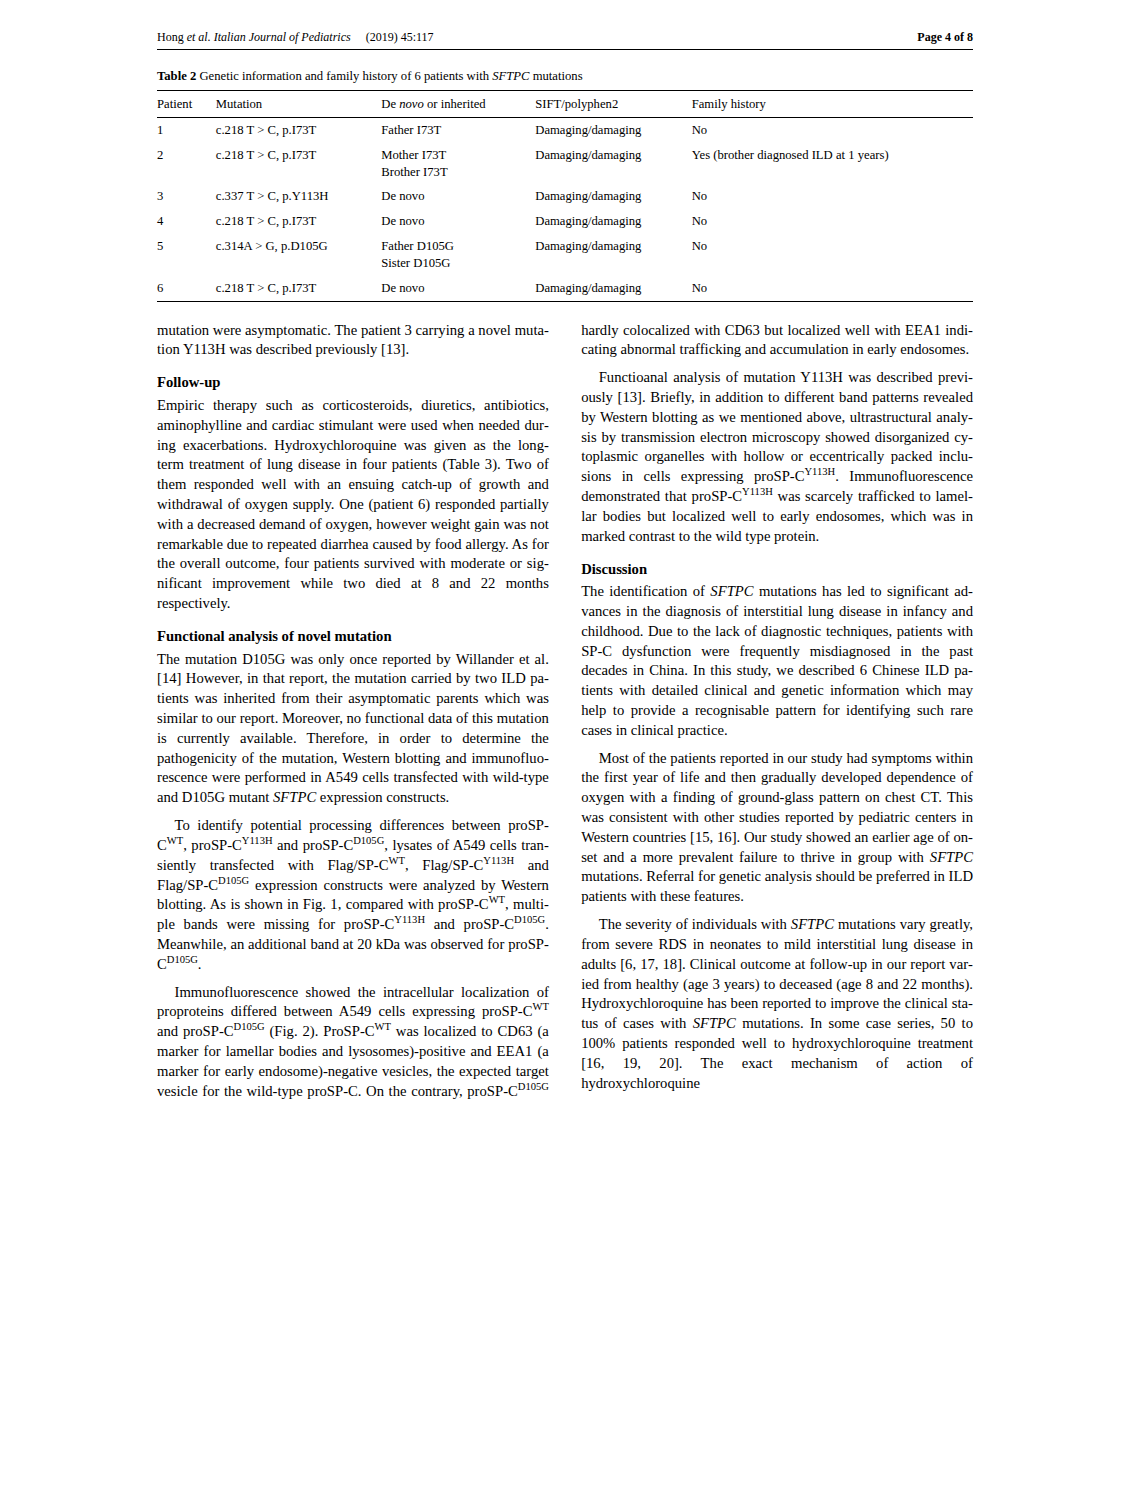Hong et al. Italian Journal of Pediatrics (2019) 45:117 Page 4 of 8
Table 2 Genetic information and family history of 6 patients with SFTPC mutations
| Patient | Mutation | De novo or inherited | SIFT/polyphen2 | Family history |
| --- | --- | --- | --- | --- |
| 1 | c.218 T > C, p.I73T | Father I73T | Damaging/damaging | No |
| 2 | c.218 T > C, p.I73T | Mother I73T Brother I73T | Damaging/damaging | Yes (brother diagnosed ILD at 1 years) |
| 3 | c.337 T > C, p.Y113H | De novo | Damaging/damaging | No |
| 4 | c.218 T > C, p.I73T | De novo | Damaging/damaging | No |
| 5 | c.314A > G, p.D105G | Father D105G Sister D105G | Damaging/damaging | No |
| 6 | c.218 T > C, p.I73T | De novo | Damaging/damaging | No |
mutation were asymptomatic. The patient 3 carrying a novel mutation Y113H was described previously [13].
Follow-up
Empiric therapy such as corticosteroids, diuretics, antibiotics, aminophylline and cardiac stimulant were used when needed during exacerbations. Hydroxychloroquine was given as the long-term treatment of lung disease in four patients (Table 3). Two of them responded well with an ensuing catch-up of growth and withdrawal of oxygen supply. One (patient 6) responded partially with a decreased demand of oxygen, however weight gain was not remarkable due to repeated diarrhea caused by food allergy. As for the overall outcome, four patients survived with moderate or significant improvement while two died at 8 and 22 months respectively.
Functional analysis of novel mutation
The mutation D105G was only once reported by Willander et al. [14] However, in that report, the mutation carried by two ILD patients was inherited from their asymptomatic parents which was similar to our report. Moreover, no functional data of this mutation is currently available. Therefore, in order to determine the pathogenicity of the mutation, Western blotting and immunofluorescence were performed in A549 cells transfected with wild-type and D105G mutant SFTPC expression constructs.
To identify potential processing differences between proSP-CWT, proSP-CY113H and proSP-CD105G, lysates of A549 cells transiently transfected with Flag/SP-CWT, Flag/SP-CY113H and Flag/SP-CD105G expression constructs were analyzed by Western blotting. As is shown in Fig. 1, compared with proSP-CWT, multiple bands were missing for proSP-CY113H and proSP-CD105G. Meanwhile, an additional band at 20 kDa was observed for proSP-CD105G.
Immunofluorescence showed the intracellular localization of proproteins differed between A549 cells expressing proSP-CWT and proSP-CD105G (Fig. 2). ProSP-CWT was localized to CD63 (a marker for lamellar bodies and lysosomes)-positive and EEA1 (a marker for early endosome)-negative vesicles, the expected target vesicle for the wild-type proSP-C. On the contrary, proSP-CD105G hardly colocalized with CD63 but localized well with EEA1 indicating abnormal trafficking and accumulation in early endosomes.
Functioanal analysis of mutation Y113H was described previously [13]. Briefly, in addition to different band patterns revealed by Western blotting as we mentioned above, ultrastructural analysis by transmission electron microscopy showed disorganized cytoplasmic organelles with hollow or eccentrically packed inclusions in cells expressing proSP-CY113H. Immunofluorescence demonstrated that proSP-CY113H was scarcely trafficked to lamellar bodies but localized well to early endosomes, which was in marked contrast to the wild type protein.
Discussion
The identification of SFTPC mutations has led to significant advances in the diagnosis of interstitial lung disease in infancy and childhood. Due to the lack of diagnostic techniques, patients with SP-C dysfunction were frequently misdiagnosed in the past decades in China. In this study, we described 6 Chinese ILD patients with detailed clinical and genetic information which may help to provide a recognisable pattern for identifying such rare cases in clinical practice.
Most of the patients reported in our study had symptoms within the first year of life and then gradually developed dependence of oxygen with a finding of ground-glass pattern on chest CT. This was consistent with other studies reported by pediatric centers in Western countries [15, 16]. Our study showed an earlier age of onset and a more prevalent failure to thrive in group with SFTPC mutations. Referral for genetic analysis should be preferred in ILD patients with these features.
The severity of individuals with SFTPC mutations vary greatly, from severe RDS in neonates to mild interstitial lung disease in adults [6, 17, 18]. Clinical outcome at follow-up in our report varied from healthy (age 3 years) to deceased (age 8 and 22 months). Hydroxychloroquine has been reported to improve the clinical status of cases with SFTPC mutations. In some case series, 50 to 100% patients responded well to hydroxychloroquine treatment [16, 19, 20]. The exact mechanism of action of hydroxychloroquine